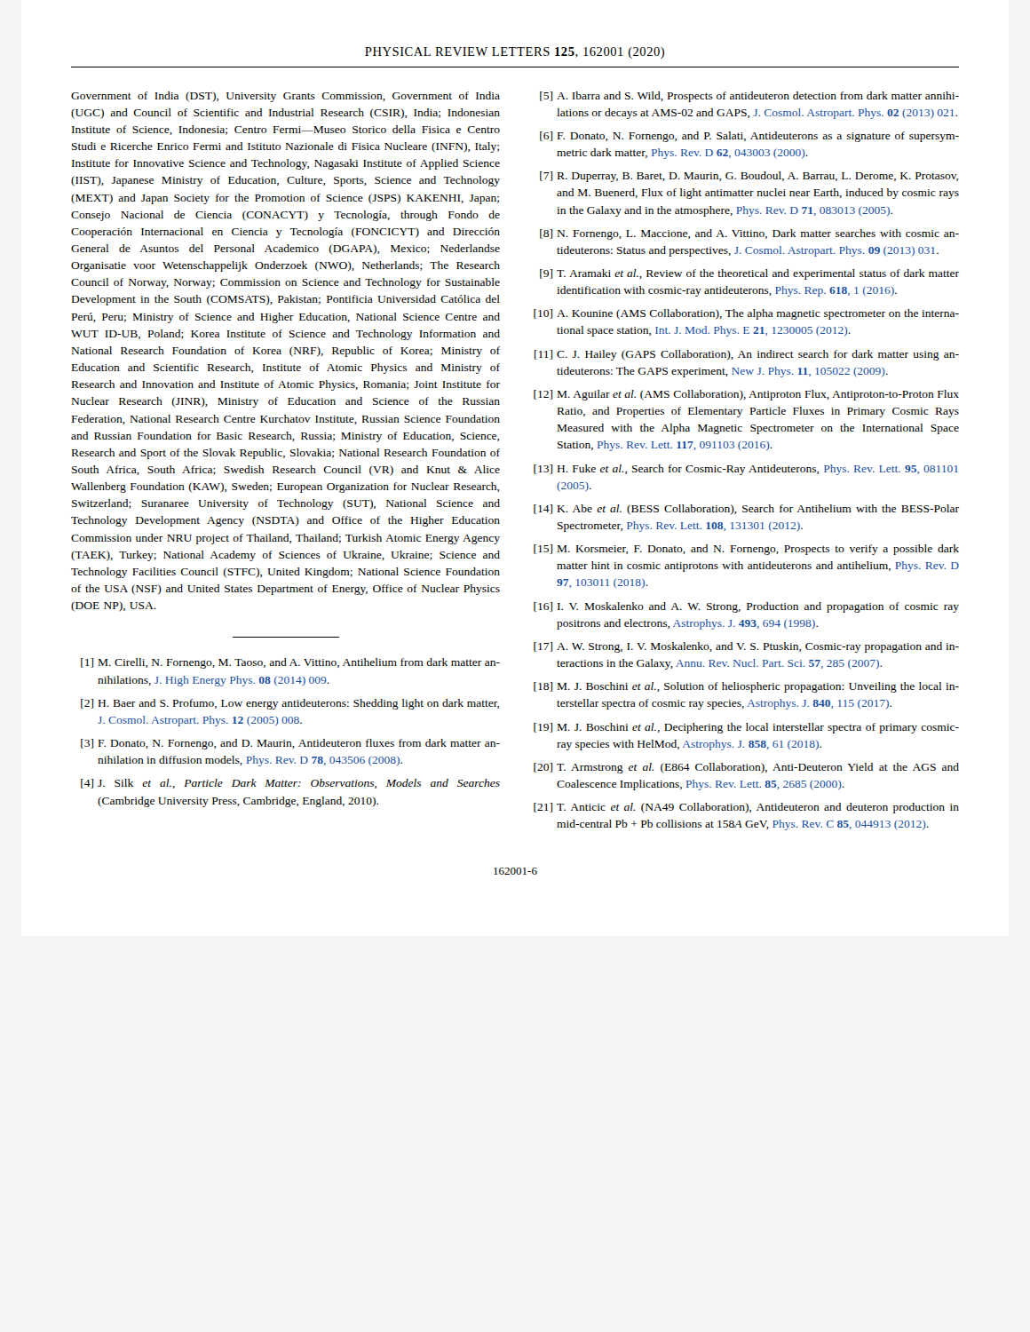PHYSICAL REVIEW LETTERS 125, 162001 (2020)
Government of India (DST), University Grants Commission, Government of India (UGC) and Council of Scientific and Industrial Research (CSIR), India; Indonesian Institute of Science, Indonesia; Centro Fermi—Museo Storico della Fisica e Centro Studi e Ricerche Enrico Fermi and Istituto Nazionale di Fisica Nucleare (INFN), Italy; Institute for Innovative Science and Technology, Nagasaki Institute of Applied Science (IIST), Japanese Ministry of Education, Culture, Sports, Science and Technology (MEXT) and Japan Society for the Promotion of Science (JSPS) KAKENHI, Japan; Consejo Nacional de Ciencia (CONACYT) y Tecnología, through Fondo de Cooperación Internacional en Ciencia y Tecnología (FONCICYT) and Dirección General de Asuntos del Personal Academico (DGAPA), Mexico; Nederlandse Organisatie voor Wetenschappelijk Onderzoek (NWO), Netherlands; The Research Council of Norway, Norway; Commission on Science and Technology for Sustainable Development in the South (COMSATS), Pakistan; Pontificia Universidad Católica del Perú, Peru; Ministry of Science and Higher Education, National Science Centre and WUT ID-UB, Poland; Korea Institute of Science and Technology Information and National Research Foundation of Korea (NRF), Republic of Korea; Ministry of Education and Scientific Research, Institute of Atomic Physics and Ministry of Research and Innovation and Institute of Atomic Physics, Romania; Joint Institute for Nuclear Research (JINR), Ministry of Education and Science of the Russian Federation, National Research Centre Kurchatov Institute, Russian Science Foundation and Russian Foundation for Basic Research, Russia; Ministry of Education, Science, Research and Sport of the Slovak Republic, Slovakia; National Research Foundation of South Africa, South Africa; Swedish Research Council (VR) and Knut & Alice Wallenberg Foundation (KAW), Sweden; European Organization for Nuclear Research, Switzerland; Suranaree University of Technology (SUT), National Science and Technology Development Agency (NSDTA) and Office of the Higher Education Commission under NRU project of Thailand, Thailand; Turkish Atomic Energy Agency (TAEK), Turkey; National Academy of Sciences of Ukraine, Ukraine; Science and Technology Facilities Council (STFC), United Kingdom; National Science Foundation of the USA (NSF) and United States Department of Energy, Office of Nuclear Physics (DOE NP), USA.
M. Cirelli, N. Fornengo, M. Taoso, and A. Vittino, Antihelium from dark matter annihilations, J. High Energy Phys. 08 (2014) 009.
H. Baer and S. Profumo, Low energy antideuterons: Shedding light on dark matter, J. Cosmol. Astropart. Phys. 12 (2005) 008.
F. Donato, N. Fornengo, and D. Maurin, Antideuteron fluxes from dark matter annihilation in diffusion models, Phys. Rev. D 78, 043506 (2008).
J. Silk et al., Particle Dark Matter: Observations, Models and Searches (Cambridge University Press, Cambridge, England, 2010).
A. Ibarra and S. Wild, Prospects of antideuteron detection from dark matter annihilations or decays at AMS-02 and GAPS, J. Cosmol. Astropart. Phys. 02 (2013) 021.
F. Donato, N. Fornengo, and P. Salati, Antideuterons as a signature of supersymmetric dark matter, Phys. Rev. D 62, 043003 (2000).
R. Duperray, B. Baret, D. Maurin, G. Boudoul, A. Barrau, L. Derome, K. Protasov, and M. Buenerd, Flux of light antimatter nuclei near Earth, induced by cosmic rays in the Galaxy and in the atmosphere, Phys. Rev. D 71, 083013 (2005).
N. Fornengo, L. Maccione, and A. Vittino, Dark matter searches with cosmic antideuterons: Status and perspectives, J. Cosmol. Astropart. Phys. 09 (2013) 031.
T. Aramaki et al., Review of the theoretical and experimental status of dark matter identification with cosmic-ray antideuterons, Phys. Rep. 618, 1 (2016).
A. Kounine (AMS Collaboration), The alpha magnetic spectrometer on the international space station, Int. J. Mod. Phys. E 21, 1230005 (2012).
C. J. Hailey (GAPS Collaboration), An indirect search for dark matter using antideuterons: The GAPS experiment, New J. Phys. 11, 105022 (2009).
M. Aguilar et al. (AMS Collaboration), Antiproton Flux, Antiproton-to-Proton Flux Ratio, and Properties of Elementary Particle Fluxes in Primary Cosmic Rays Measured with the Alpha Magnetic Spectrometer on the International Space Station, Phys. Rev. Lett. 117, 091103 (2016).
H. Fuke et al., Search for Cosmic-Ray Antideuterons, Phys. Rev. Lett. 95, 081101 (2005).
K. Abe et al. (BESS Collaboration), Search for Antihelium with the BESS-Polar Spectrometer, Phys. Rev. Lett. 108, 131301 (2012).
M. Korsmeier, F. Donato, and N. Fornengo, Prospects to verify a possible dark matter hint in cosmic antiprotons with antideuterons and antihelium, Phys. Rev. D 97, 103011 (2018).
I. V. Moskalenko and A. W. Strong, Production and propagation of cosmic ray positrons and electrons, Astrophys. J. 493, 694 (1998).
A. W. Strong, I. V. Moskalenko, and V. S. Ptuskin, Cosmic-ray propagation and interactions in the Galaxy, Annu. Rev. Nucl. Part. Sci. 57, 285 (2007).
M. J. Boschini et al., Solution of heliospheric propagation: Unveiling the local interstellar spectra of cosmic ray species, Astrophys. J. 840, 115 (2017).
M. J. Boschini et al., Deciphering the local interstellar spectra of primary cosmic-ray species with HelMod, Astrophys. J. 858, 61 (2018).
T. Armstrong et al. (E864 Collaboration), Anti-Deuteron Yield at the AGS and Coalescence Implications, Phys. Rev. Lett. 85, 2685 (2000).
T. Anticic et al. (NA49 Collaboration), Antideuteron and deuteron production in mid-central Pb + Pb collisions at 158A GeV, Phys. Rev. C 85, 044913 (2012).
162001-6